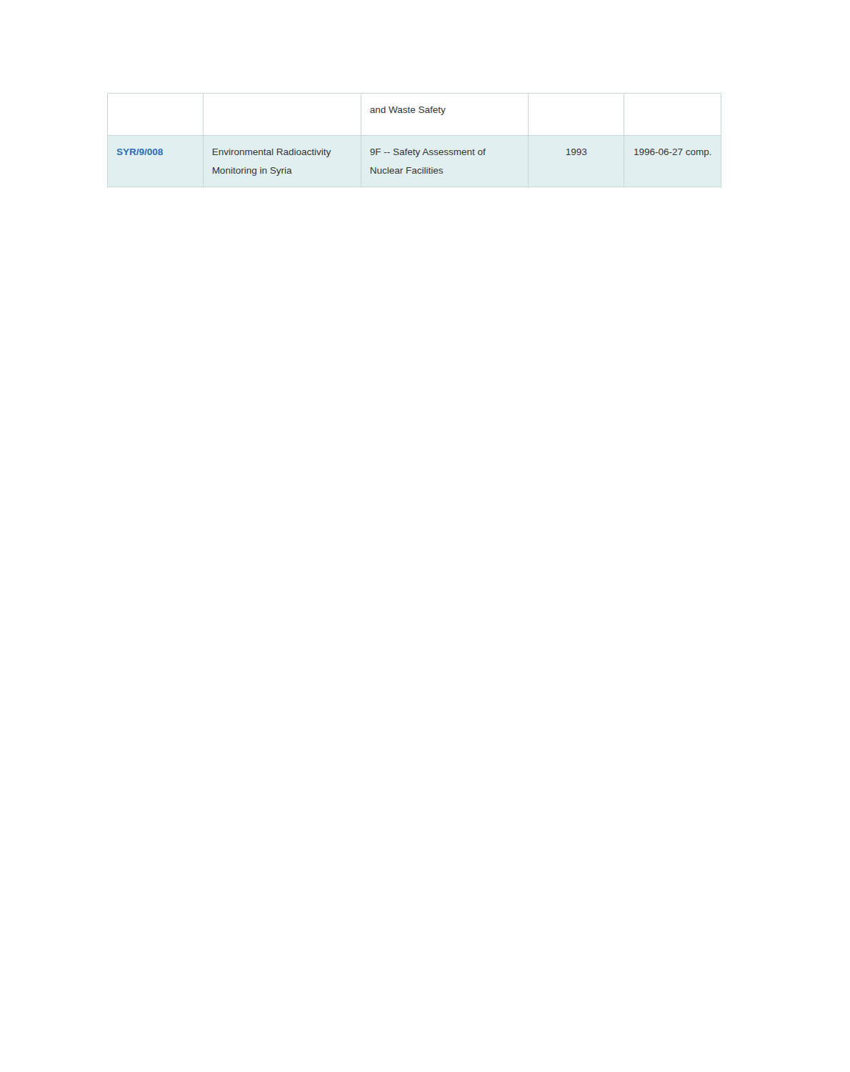| | | and Waste Safety | | |
| SYR/9/008 | Environmental Radioactivity Monitoring in Syria | 9F -- Safety Assessment of Nuclear Facilities | 1993 | 1996-06-27 comp. |